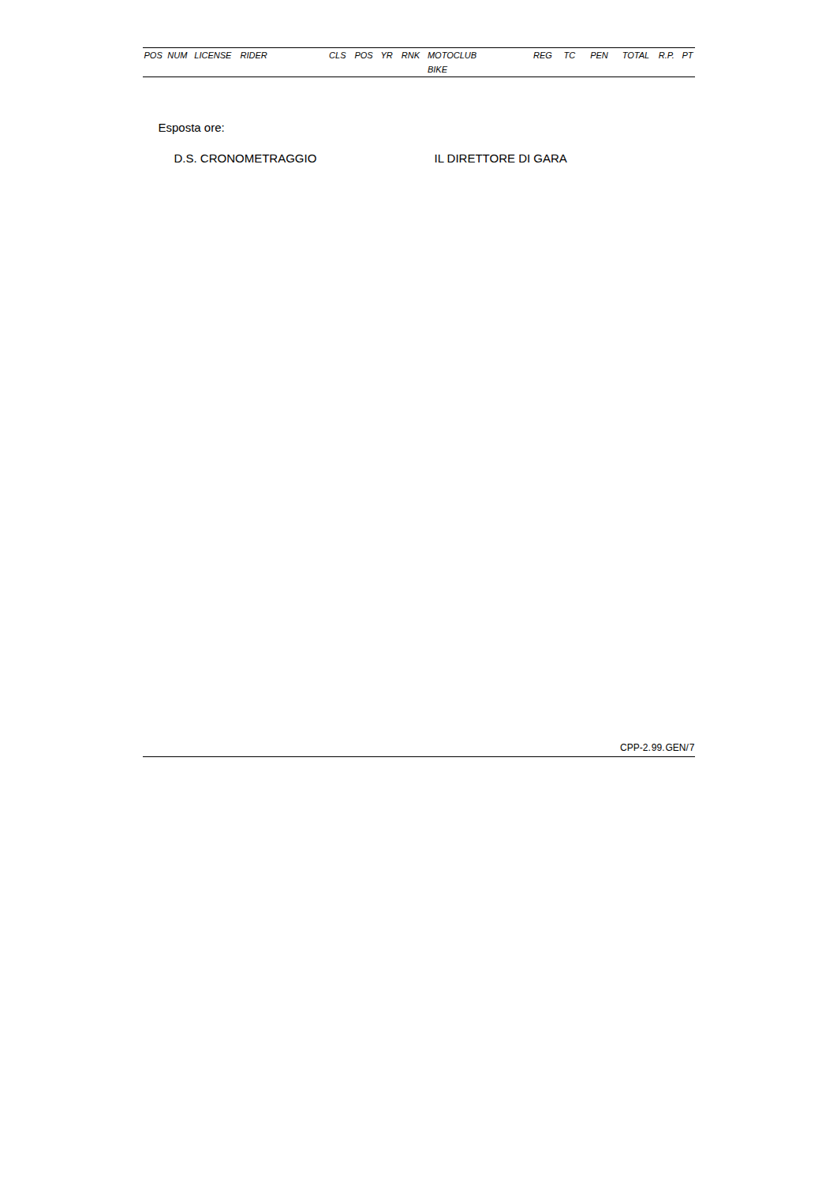| POS | NUM | LICENSE | RIDER | CLS | POS | YR | RNK | MOTOCLUB | REG | TC | PEN | TOTAL | R.P. | PT |
| | BIKE | |
Esposta ore:
D.S. CRONOMETRAGGIO IL DIRETTORE DI GARA
CPP-2. 99. GEN/ 7